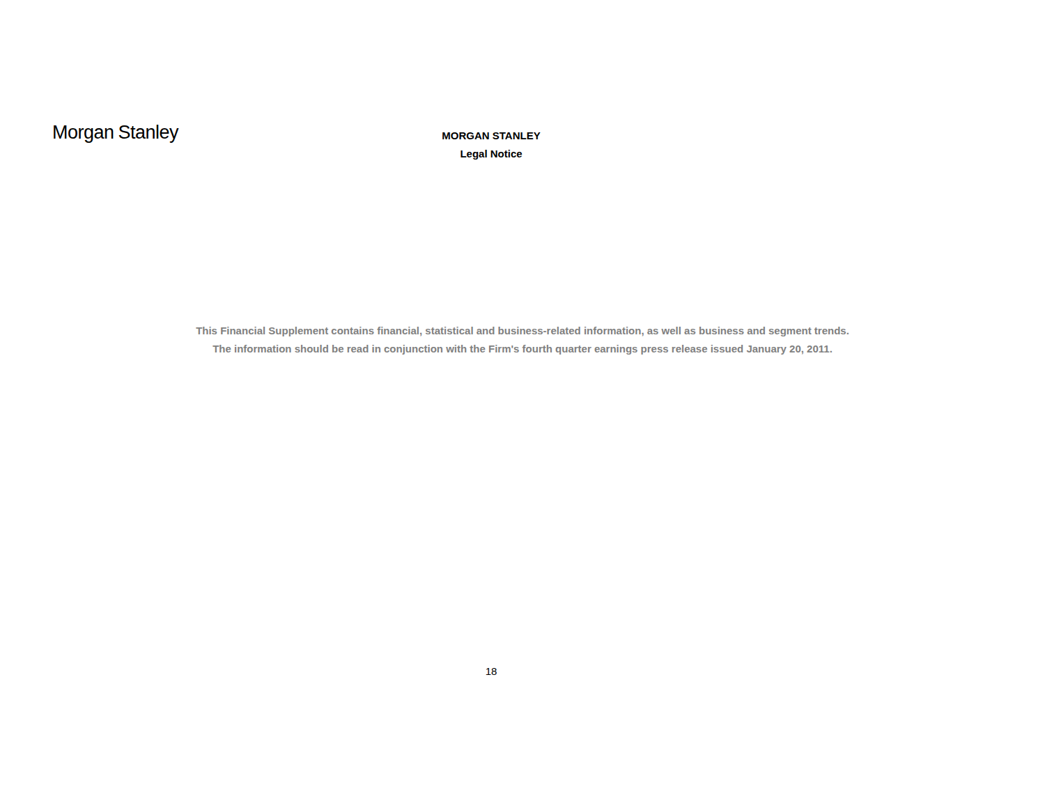Morgan Stanley
MORGAN STANLEY
Legal Notice
This Financial Supplement contains financial, statistical and business-related information, as well as business and segment trends.
The information should be read in conjunction with the Firm's fourth quarter earnings press release issued January 20, 2011.
18